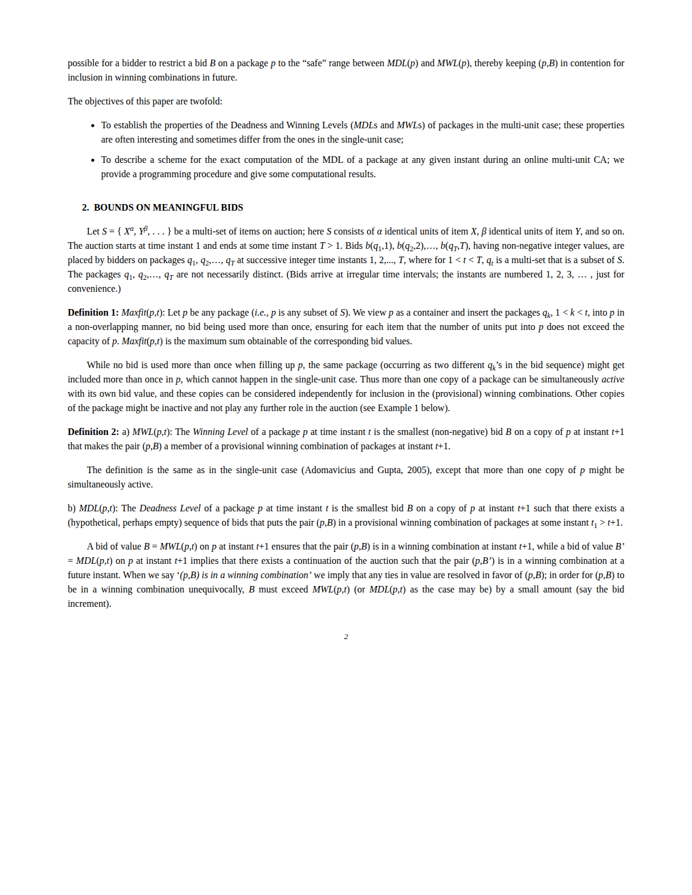possible for a bidder to restrict a bid B on a package p to the “safe” range between MDL(p) and MWL(p), thereby keeping (p,B) in contention for inclusion in winning combinations in future.
The objectives of this paper are twofold:
To establish the properties of the Deadness and Winning Levels (MDLs and MWLs) of packages in the multi-unit case; these properties are often interesting and sometimes differ from the ones in the single-unit case;
To describe a scheme for the exact computation of the MDL of a package at any given instant during an online multi-unit CA; we provide a programming procedure and give some computational results.
2. BOUNDS ON MEANINGFUL BIDS
Let S = { Xα, Yβ, . . . } be a multi-set of items on auction; here S consists of α identical units of item X, β identical units of item Y, and so on. The auction starts at time instant 1 and ends at some time instant T > 1. Bids b(q1,1), b(q2,2),…, b(qT,T), having non-negative integer values, are placed by bidders on packages q1, q2,…, qT at successive integer time instants 1, 2,..., T, where for 1 < t < T, qt is a multi-set that is a subset of S. The packages q1, q2,…, qT are not necessarily distinct. (Bids arrive at irregular time intervals; the instants are numbered 1, 2, 3, … , just for convenience.)
Definition 1: Maxfit(p,t): Let p be any package (i.e., p is any subset of S). We view p as a container and insert the packages qk, 1 < k < t, into p in a non-overlapping manner, no bid being used more than once, ensuring for each item that the number of units put into p does not exceed the capacity of p. Maxfit(p,t) is the maximum sum obtainable of the corresponding bid values.
While no bid is used more than once when filling up p, the same package (occurring as two different qk’s in the bid sequence) might get included more than once in p, which cannot happen in the single-unit case. Thus more than one copy of a package can be simultaneously active with its own bid value, and these copies can be considered independently for inclusion in the (provisional) winning combinations. Other copies of the package might be inactive and not play any further role in the auction (see Example 1 below).
Definition 2: a) MWL(p,t): The Winning Level of a package p at time instant t is the smallest (non-negative) bid B on a copy of p at instant t+1 that makes the pair (p,B) a member of a provisional winning combination of packages at instant t+1.
The definition is the same as in the single-unit case (Adomavicius and Gupta, 2005), except that more than one copy of p might be simultaneously active.
b) MDL(p,t): The Deadness Level of a package p at time instant t is the smallest bid B on a copy of p at instant t+1 such that there exists a (hypothetical, perhaps empty) sequence of bids that puts the pair (p,B) in a provisional winning combination of packages at some instant t1 > t+1.
A bid of value B = MWL(p,t) on p at instant t+1 ensures that the pair (p,B) is in a winning combination at instant t+1, while a bid of value B’ = MDL(p,t) on p at instant t+1 implies that there exists a continuation of the auction such that the pair (p,B’) is in a winning combination at a future instant. When we say ‘(p,B) is in a winning combination’ we imply that any ties in value are resolved in favor of (p,B); in order for (p,B) to be in a winning combination unequivocally, B must exceed MWL(p,t) (or MDL(p,t) as the case may be) by a small amount (say the bid increment).
2